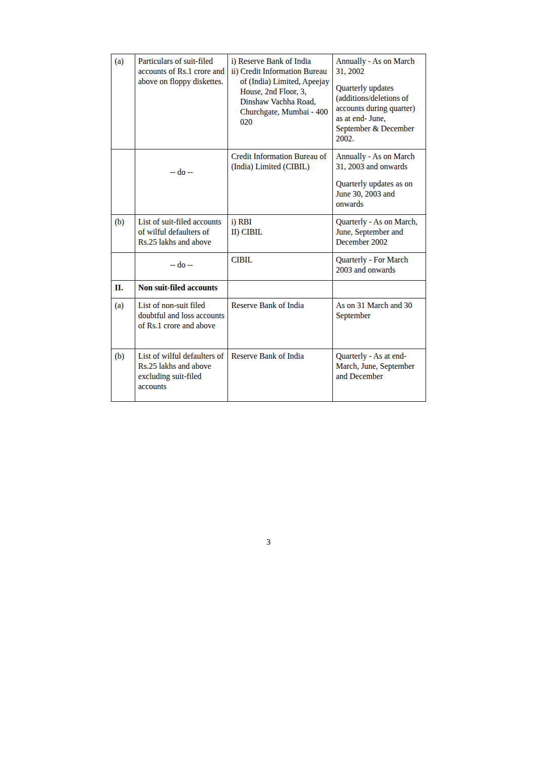| (a) | Particulars of suit-filed accounts of Rs.1 crore and above on floppy diskettes. | i) Reserve Bank of India ii) Credit Information Bureau of (India) Limited, Apeejay House, 2nd Floor, 3, Dinshaw Vachha Road, Churchgate, Mumbai - 400 020 | Annually - As on March 31, 2002 Quarterly updates (additions/deletions of accounts during quarter) as at end- June, September & December 2002. |
| | -- do -- | Credit Information Bureau of (India) Limited (CIBIL) | Annually - As on March 31, 2003 and onwards Quarterly updates as on June 30, 2003 and onwards |
| (b) | List of suit-filed accounts of wilful defaulters of Rs.25 lakhs and above | i) RBI II) CIBIL | Quarterly - As on March, June, September and December 2002 |
| | -- do -- | CIBIL | Quarterly - For March 2003 and onwards |
| II. | Non suit-filed accounts | | |
| (a) | List of non-suit filed doubtful and loss accounts of Rs.1 crore and above | Reserve Bank of India | As on 31 March and 30 September |
| (b) | List of wilful defaulters of Rs.25 lakhs and above excluding suit-filed accounts | Reserve Bank of India | Quarterly - As at end- March, June, September and December |
3